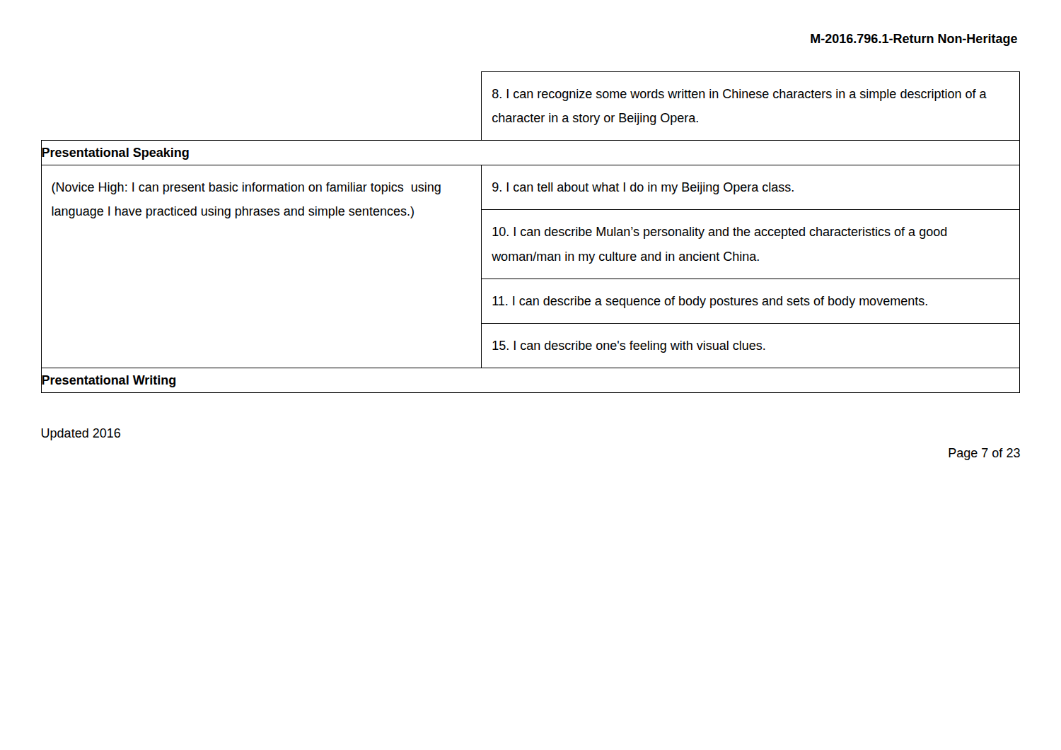M-2016.796.1-Return Non-Heritage
| | 8. I can recognize some words written in Chinese characters in a simple description of a character in a story or Beijing Opera. |
| Presentational Speaking |
| (Novice High: I can present basic information on familiar topics using language I have practiced using phrases and simple sentences.) | / 9. I can tell about what I do in my Beijing Opera class. / / 10. I can describe Mulan’s personality and the accepted characteristics of a good woman/man in my culture and in ancient China. / / 11. I can describe a sequence of body postures and sets of body movements. / / 15. I can describe one's feeling with visual clues. / |
| Presentational Writing |
Updated 2016
Page 7 of 23